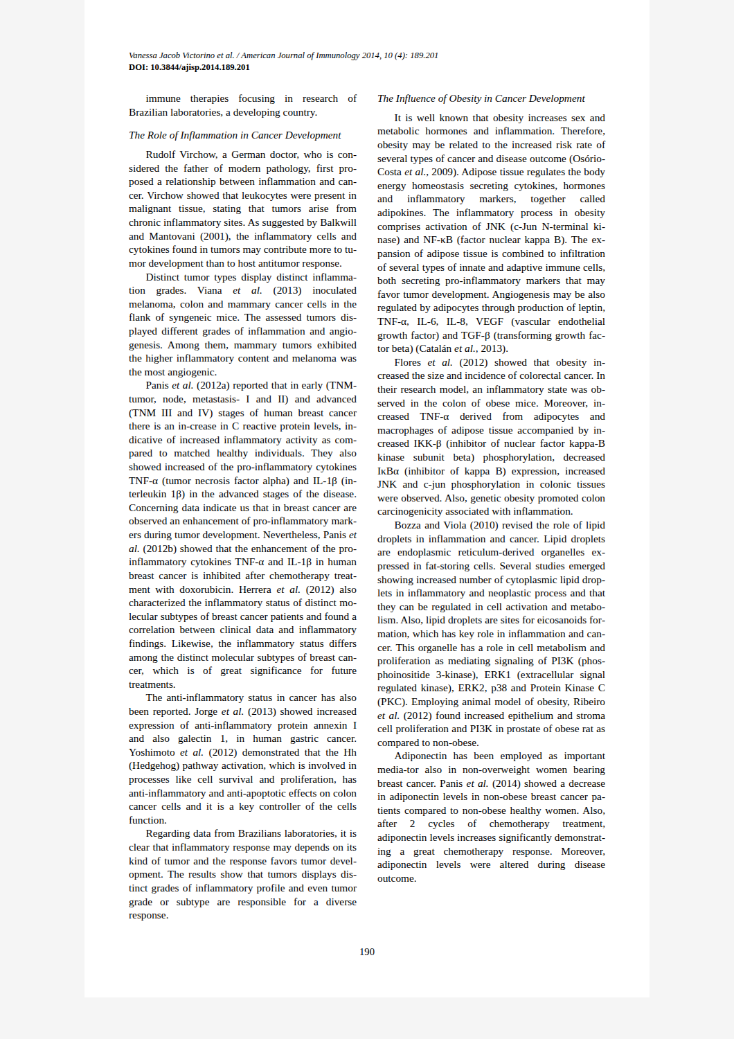Vanessa Jacob Victorino et al. / American Journal of Immunology 2014, 10 (4): 189.201
DOI: 10.3844/ajisp.2014.189.201
immune therapies focusing in research of Brazilian laboratories, a developing country.
The Role of Inflammation in Cancer Development
Rudolf Virchow, a German doctor, who is considered the father of modern pathology, first proposed a relationship between inflammation and cancer. Virchow showed that leukocytes were present in malignant tissue, stating that tumors arise from chronic inflammatory sites. As suggested by Balkwill and Mantovani (2001), the inflammatory cells and cytokines found in tumors may contribute more to tumor development than to host antitumor response.
Distinct tumor types display distinct inflammation grades. Viana et al. (2013) inoculated melanoma, colon and mammary cancer cells in the flank of syngeneic mice. The assessed tumors displayed different grades of inflammation and angiogenesis. Among them, mammary tumors exhibited the higher inflammatory content and melanoma was the most angiogenic.
Panis et al. (2012a) reported that in early (TNM-tumor, node, metastasis- I and II) and advanced (TNM III and IV) stages of human breast cancer there is an in-crease in C reactive protein levels, indicative of increased inflammatory activity as compared to matched healthy individuals. They also showed increased of the pro-inflammatory cytokines TNF-α (tumor necrosis factor alpha) and IL-1β (interleukin 1β) in the advanced stages of the disease. Concerning data indicate us that in breast cancer are observed an enhancement of pro-inflammatory markers during tumor development. Nevertheless, Panis et al. (2012b) showed that the enhancement of the pro-inflammatory cytokines TNF-α and IL-1β in human breast cancer is inhibited after chemotherapy treatment with doxorubicin. Herrera et al. (2012) also characterized the inflammatory status of distinct molecular subtypes of breast cancer patients and found a correlation between clinical data and inflammatory findings. Likewise, the inflammatory status differs among the distinct molecular subtypes of breast cancer, which is of great significance for future treatments.
The anti-inflammatory status in cancer has also been reported. Jorge et al. (2013) showed increased expression of anti-inflammatory protein annexin I and also galectin 1, in human gastric cancer. Yoshimoto et al. (2012) demonstrated that the Hh (Hedgehog) pathway activation, which is involved in processes like cell survival and proliferation, has anti-inflammatory and anti-apoptotic effects on colon cancer cells and it is a key controller of the cells function.
Regarding data from Brazilians laboratories, it is clear that inflammatory response may depends on its kind of tumor and the response favors tumor development. The results show that tumors displays distinct grades of inflammatory profile and even tumor grade or subtype are responsible for a diverse response.
The Influence of Obesity in Cancer Development
It is well known that obesity increases sex and metabolic hormones and inflammation. Therefore, obesity may be related to the increased risk rate of several types of cancer and disease outcome (Osório-Costa et al., 2009). Adipose tissue regulates the body energy homeostasis secreting cytokines, hormones and inflammatory markers, together called adipokines. The inflammatory process in obesity comprises activation of JNK (c-Jun N-terminal kinase) and NF-κB (factor nuclear kappa B). The expansion of adipose tissue is combined to infiltration of several types of innate and adaptive immune cells, both secreting pro-inflammatory markers that may favor tumor development. Angiogenesis may be also regulated by adipocytes through production of leptin, TNF-α, IL-6, IL-8, VEGF (vascular endothelial growth factor) and TGF-β (transforming growth factor beta) (Catalán et al., 2013).
Flores et al. (2012) showed that obesity increased the size and incidence of colorectal cancer. In their research model, an inflammatory state was observed in the colon of obese mice. Moreover, increased TNF-α derived from adipocytes and macrophages of adipose tissue accompanied by increased IKK-β (inhibitor of nuclear factor kappa-B kinase subunit beta) phosphorylation, decreased IκBα (inhibitor of kappa B) expression, increased JNK and c-jun phosphorylation in colonic tissues were observed. Also, genetic obesity promoted colon carcinogenicity associated with inflammation.
Bozza and Viola (2010) revised the role of lipid droplets in inflammation and cancer. Lipid droplets are endoplasmic reticulum-derived organelles expressed in fat-storing cells. Several studies emerged showing increased number of cytoplasmic lipid droplets in inflammatory and neoplastic process and that they can be regulated in cell activation and metabolism. Also, lipid droplets are sites for eicosanoids formation, which has key role in inflammation and cancer. This organelle has a role in cell metabolism and proliferation as mediating signaling of PI3K (phosphoinositide 3-kinase), ERK1 (extracellular signal regulated kinase), ERK2, p38 and Protein Kinase C (PKC). Employing animal model of obesity, Ribeiro et al. (2012) found increased epithelium and stroma cell proliferation and PI3K in prostate of obese rat as compared to non-obese.
Adiponectin has been employed as important media-tor also in non-overweight women bearing breast cancer. Panis et al. (2014) showed a decrease in adiponectin levels in non-obese breast cancer patients compared to non-obese healthy women. Also, after 2 cycles of chemotherapy treatment, adiponectin levels increases significantly demonstrating a great chemotherapy response. Moreover, adiponectin levels were altered during disease outcome.
190